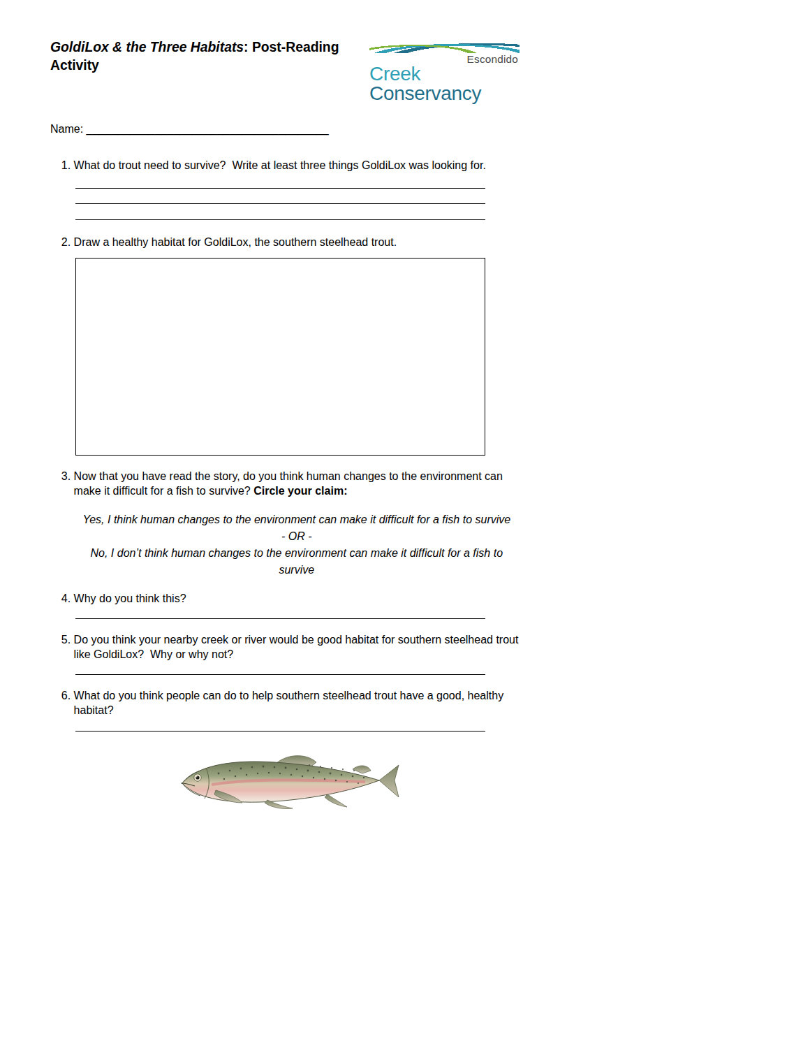GoldiLox & the Three Habitats: Post-Reading Activity
Escondido Creek Conservancy
Name: _______________________________________
What do trout need to survive? Write at least three things GoldiLox was looking for.
Draw a healthy habitat for GoldiLox, the southern steelhead trout.
Now that you have read the story, do you think human changes to the environment can make it difficult for a fish to survive? Circle your claim:
Yes, I think human changes to the environment can make it difficult for a fish to survive
- OR -
No, I don’t think human changes to the environment can make it difficult for a fish to survive
Why do you think this?
Do you think your nearby creek or river would be good habitat for southern steelhead trout like GoldiLox? Why or why not?
What do you think people can do to help southern steelhead trout have a good, healthy habitat?